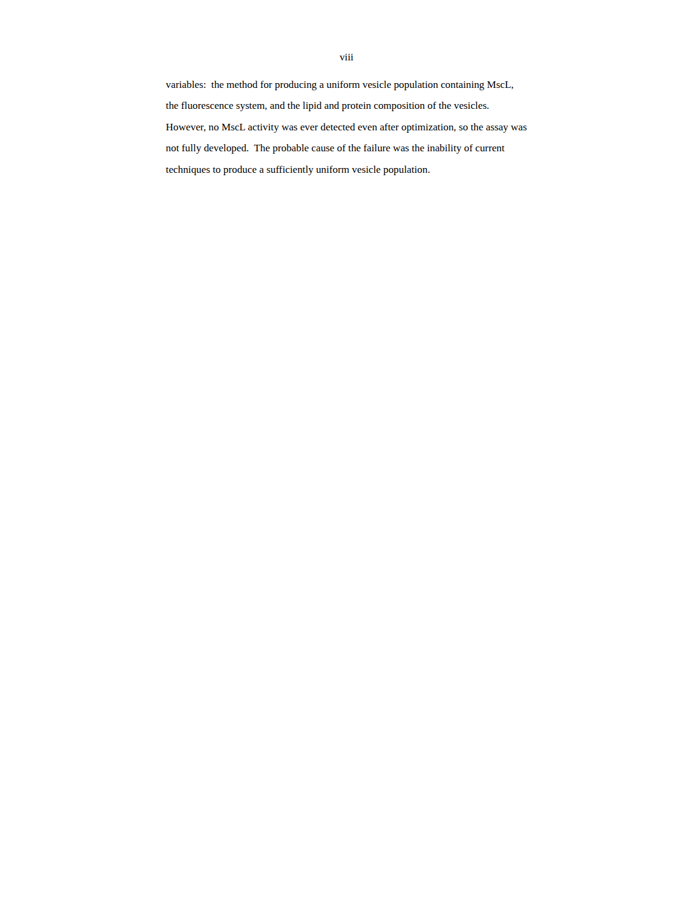viii
variables: the method for producing a uniform vesicle population containing MscL, the fluorescence system, and the lipid and protein composition of the vesicles. However, no MscL activity was ever detected even after optimization, so the assay was not fully developed. The probable cause of the failure was the inability of current techniques to produce a sufficiently uniform vesicle population.